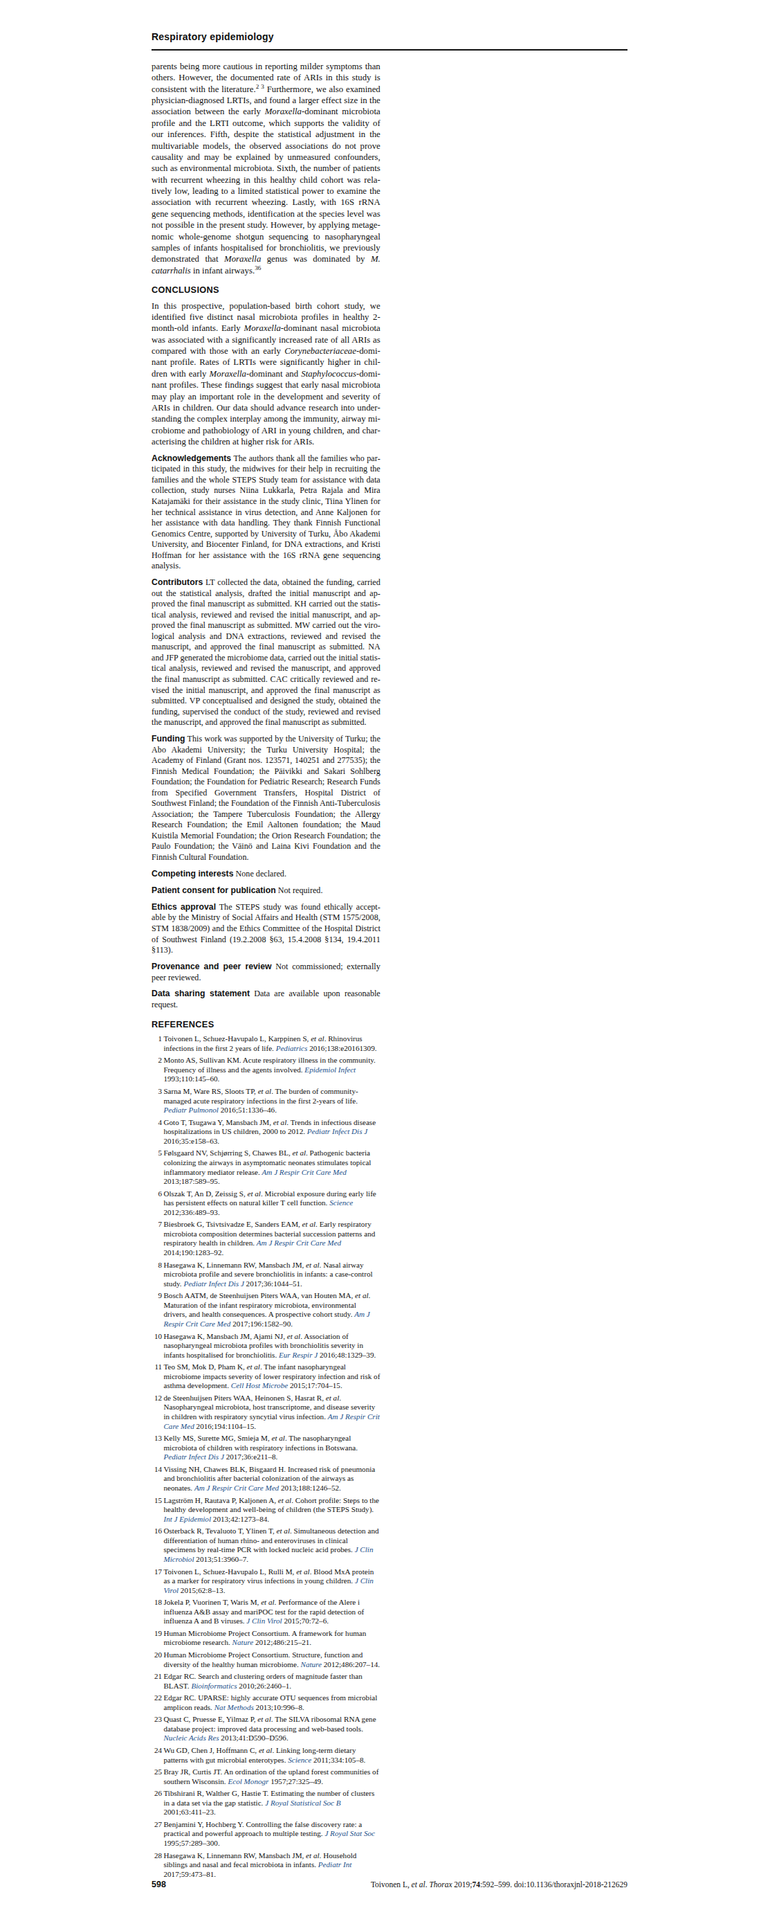Respiratory epidemiology
parents being more cautious in reporting milder symptoms than others. However, the documented rate of ARIs in this study is consistent with the literature.2 3 Furthermore, we also examined physician-diagnosed LRTIs, and found a larger effect size in the association between the early Moraxella-dominant microbiota profile and the LRTI outcome, which supports the validity of our inferences. Fifth, despite the statistical adjustment in the multivariable models, the observed associations do not prove causality and may be explained by unmeasured confounders, such as environmental microbiota. Sixth, the number of patients with recurrent wheezing in this healthy child cohort was relatively low, leading to a limited statistical power to examine the association with recurrent wheezing. Lastly, with 16S rRNA gene sequencing methods, identification at the species level was not possible in the present study. However, by applying metagenomic whole-genome shotgun sequencing to nasopharyngeal samples of infants hospitalised for bronchiolitis, we previously demonstrated that Moraxella genus was dominated by M. catarrhalis in infant airways.36
Conclusions
In this prospective, population-based birth cohort study, we identified five distinct nasal microbiota profiles in healthy 2-month-old infants. Early Moraxella-dominant nasal microbiota was associated with a significantly increased rate of all ARIs as compared with those with an early Corynebacteriaceae-dominant profile. Rates of LRTIs were significantly higher in children with early Moraxella-dominant and Staphylococcus-dominant profiles. These findings suggest that early nasal microbiota may play an important role in the development and severity of ARIs in children. Our data should advance research into understanding the complex interplay among the immunity, airway microbiome and pathobiology of ARI in young children, and characterising the children at higher risk for ARIs.
Acknowledgements The authors thank all the families who participated in this study, the midwives for their help in recruiting the families and the whole STEPS Study team for assistance with data collection, study nurses Niina Lukkarla, Petra Rajala and Mira Katajamäki for their assistance in the study clinic, Tiina Ylinen for her technical assistance in virus detection, and Anne Kaljonen for her assistance with data handling. They thank Finnish Functional Genomics Centre, supported by University of Turku, Åbo Akademi University, and Biocenter Finland, for DNA extractions, and Kristi Hoffman for her assistance with the 16S rRNA gene sequencing analysis.
Contributors LT collected the data, obtained the funding, carried out the statistical analysis, drafted the initial manuscript and approved the final manuscript as submitted. KH carried out the statistical analysis, reviewed and revised the initial manuscript, and approved the final manuscript as submitted. MW carried out the virological analysis and DNA extractions, reviewed and revised the manuscript, and approved the final manuscript as submitted. NA and JFP generated the microbiome data, carried out the initial statistical analysis, reviewed and revised the manuscript, and approved the final manuscript as submitted. CAC critically reviewed and revised the initial manuscript, and approved the final manuscript as submitted. VP conceptualised and designed the study, obtained the funding, supervised the conduct of the study, reviewed and revised the manuscript, and approved the final manuscript as submitted.
Funding This work was supported by the University of Turku; the Abo Akademi University; the Turku University Hospital; the Academy of Finland (Grant nos. 123571, 140251 and 277535); the Finnish Medical Foundation; the Päivikki and Sakari Sohlberg Foundation; the Foundation for Pediatric Research; Research Funds from Specified Government Transfers, Hospital District of Southwest Finland; the Foundation of the Finnish Anti-Tuberculosis Association; the Tampere Tuberculosis Foundation; the Allergy Research Foundation; the Emil Aaltonen foundation; the Maud Kuistila Memorial Foundation; the Orion Research Foundation; the Paulo Foundation; the Väinö and Laina Kivi Foundation and the Finnish Cultural Foundation.
Competing interests None declared.
Patient consent for publication Not required.
Ethics approval The STEPS study was found ethically acceptable by the Ministry of Social Affairs and Health (STM 1575/2008, STM 1838/2009) and the Ethics Committee of the Hospital District of Southwest Finland (19.2.2008 §63, 15.4.2008 §134, 19.4.2011 §113).
Provenance and peer review Not commissioned; externally peer reviewed.
Data sharing statement Data are available upon reasonable request.
References
Toivonen L, Schuez-Havupalo L, Karppinen S, et al. Rhinovirus infections in the first 2 years of life. Pediatrics 2016;138:e20161309.
Monto AS, Sullivan KM. Acute respiratory illness in the community. Frequency of illness and the agents involved. Epidemiol Infect 1993;110:145–60.
Sarna M, Ware RS, Sloots TP, et al. The burden of community-managed acute respiratory infections in the first 2-years of life. Pediatr Pulmonol 2016;51:1336–46.
Goto T, Tsugawa Y, Mansbach JM, et al. Trends in infectious disease hospitalizations in US children, 2000 to 2012. Pediatr Infect Dis J 2016;35:e158–63.
Følsgaard NV, Schjørring S, Chawes BL, et al. Pathogenic bacteria colonizing the airways in asymptomatic neonates stimulates topical inflammatory mediator release. Am J Respir Crit Care Med 2013;187:589–95.
Olszak T, An D, Zeissig S, et al. Microbial exposure during early life has persistent effects on natural killer T cell function. Science 2012;336:489–93.
Biesbroek G, Tsivtsivadze E, Sanders EAM, et al. Early respiratory microbiota composition determines bacterial succession patterns and respiratory health in children. Am J Respir Crit Care Med 2014;190:1283–92.
Hasegawa K, Linnemann RW, Mansbach JM, et al. Nasal airway microbiota profile and severe bronchiolitis in infants: a case-control study. Pediatr Infect Dis J 2017;36:1044–51.
Bosch AATM, de Steenhuijsen Piters WAA, van Houten MA, et al. Maturation of the infant respiratory microbiota, environmental drivers, and health consequences. A prospective cohort study. Am J Respir Crit Care Med 2017;196:1582–90.
Hasegawa K, Mansbach JM, Ajami NJ, et al. Association of nasopharyngeal microbiota profiles with bronchiolitis severity in infants hospitalised for bronchiolitis. Eur Respir J 2016;48:1329–39.
Teo SM, Mok D, Pham K, et al. The infant nasopharyngeal microbiome impacts severity of lower respiratory infection and risk of asthma development. Cell Host Microbe 2015;17:704–15.
de Steenhuijsen Piters WAA, Heinonen S, Hasrat R, et al. Nasopharyngeal microbiota, host transcriptome, and disease severity in children with respiratory syncytial virus infection. Am J Respir Crit Care Med 2016;194:1104–15.
Kelly MS, Surette MG, Smieja M, et al. The nasopharyngeal microbiota of children with respiratory infections in Botswana. Pediatr Infect Dis J 2017;36:e211–8.
Vissing NH, Chawes BLK, Bisgaard H. Increased risk of pneumonia and bronchiolitis after bacterial colonization of the airways as neonates. Am J Respir Crit Care Med 2013;188:1246–52.
Lagström H, Rautava P, Kaljonen A, et al. Cohort profile: Steps to the healthy development and well-being of children (the STEPS Study). Int J Epidemiol 2013;42:1273–84.
Osterback R, Tevaluoto T, Ylinen T, et al. Simultaneous detection and differentiation of human rhino- and enteroviruses in clinical specimens by real-time PCR with locked nucleic acid probes. J Clin Microbiol 2013;51:3960–7.
Toivonen L, Schuez-Havupalo L, Rulli M, et al. Blood MxA protein as a marker for respiratory virus infections in young children. J Clin Virol 2015;62:8–13.
Jokela P, Vuorinen T, Waris M, et al. Performance of the Alere i influenza A&B assay and mariPOC test for the rapid detection of influenza A and B viruses. J Clin Virol 2015;70:72–6.
Human Microbiome Project Consortium. A framework for human microbiome research. Nature 2012;486:215–21.
Human Microbiome Project Consortium. Structure, function and diversity of the healthy human microbiome. Nature 2012;486:207–14.
Edgar RC. Search and clustering orders of magnitude faster than BLAST. Bioinformatics 2010;26:2460–1.
Edgar RC. UPARSE: highly accurate OTU sequences from microbial amplicon reads. Nat Methods 2013;10:996–8.
Quast C, Pruesse E, Yilmaz P, et al. The SILVA ribosomal RNA gene database project: improved data processing and web-based tools. Nucleic Acids Res 2013;41:D590–D596.
Wu GD, Chen J, Hoffmann C, et al. Linking long-term dietary patterns with gut microbial enterotypes. Science 2011;334:105–8.
Bray JR, Curtis JT. An ordination of the upland forest communities of southern Wisconsin. Ecol Monogr 1957;27:325–49.
Tibshirani R, Walther G, Hastie T. Estimating the number of clusters in a data set via the gap statistic. J Royal Statistical Soc B 2001;63:411–23.
Benjamini Y, Hochberg Y. Controlling the false discovery rate: a practical and powerful approach to multiple testing. J Royal Stat Soc 1995;57:289–300.
Hasegawa K, Linnemann RW, Mansbach JM, et al. Household siblings and nasal and fecal microbiota in infants. Pediatr Int 2017;59:473–81.
598
Toivonen L, et al. Thorax 2019;74:592–599. doi:10.1136/thoraxjnl-2018-212629
Thorax: first published as 10.1136/thoraxjnl-2018-212629 on 10 May 2019. Downloaded from http://thorax.bmj.com/ on June 26, 2022 by guest. Protected by copyright.